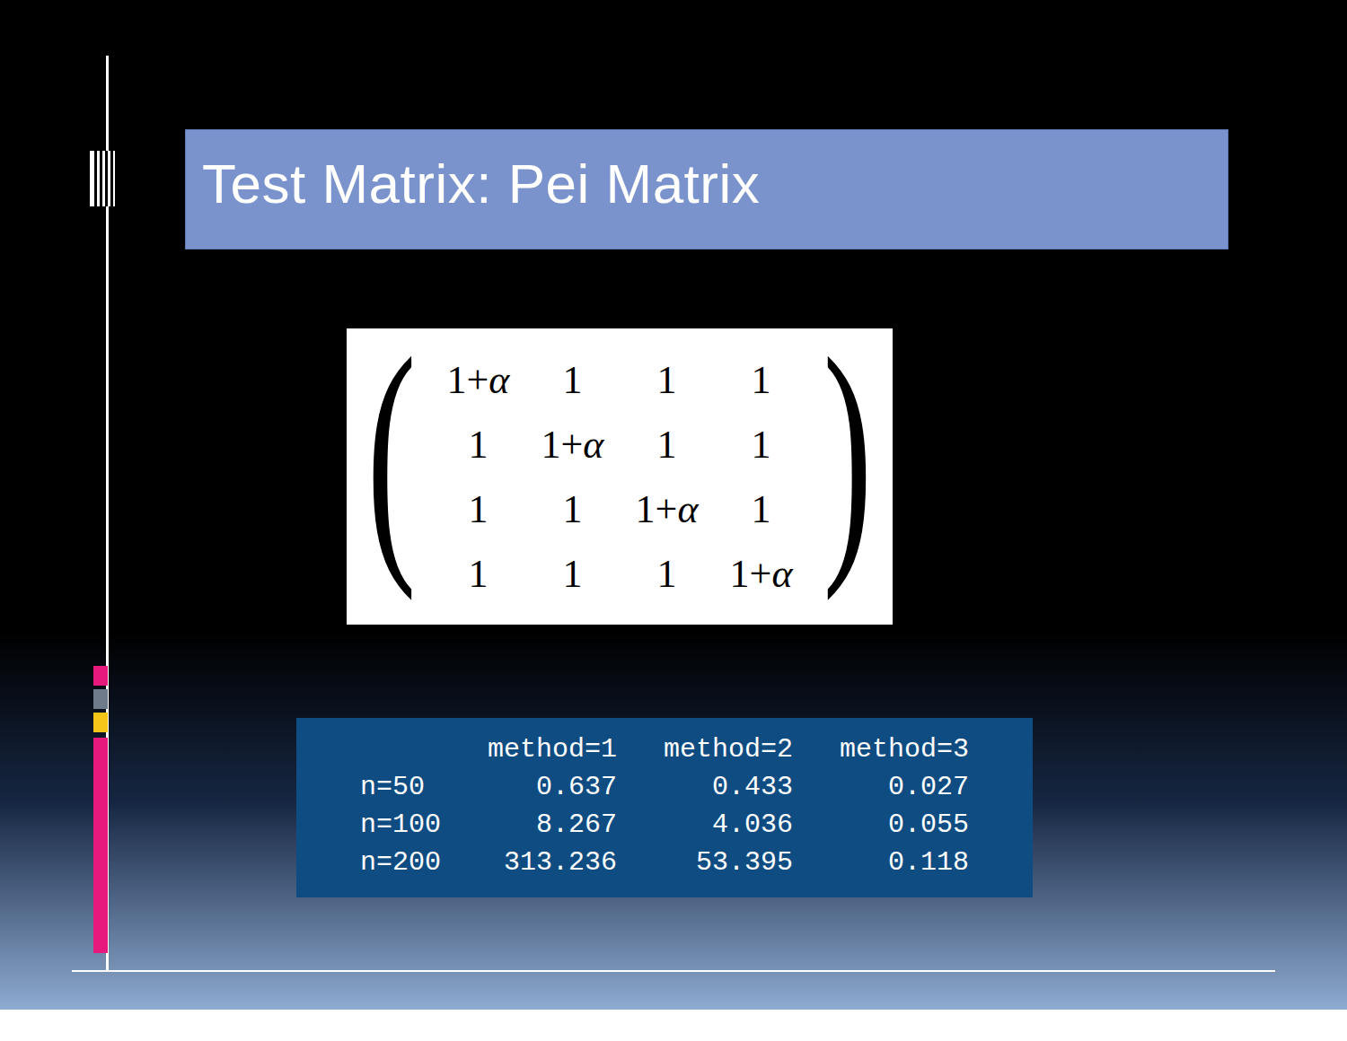Test Matrix: Pei Matrix
(
| 1+ α | 1 | 1 | 1 |
| 1 | 1+ α | 1 | 1 |
| 1 | 1 | 1+ α | 1 |
| 1 | 1 | 1 | 1+ α |
)
| | method=1 | method=2 | method=3 |
| --- | --- | --- | --- |
| n=50 | 0.637 | 0.433 | 0.027 |
| n=100 | 8.267 | 4.036 | 0.055 |
| n=200 | 313.236 | 53.395 | 0.118 |